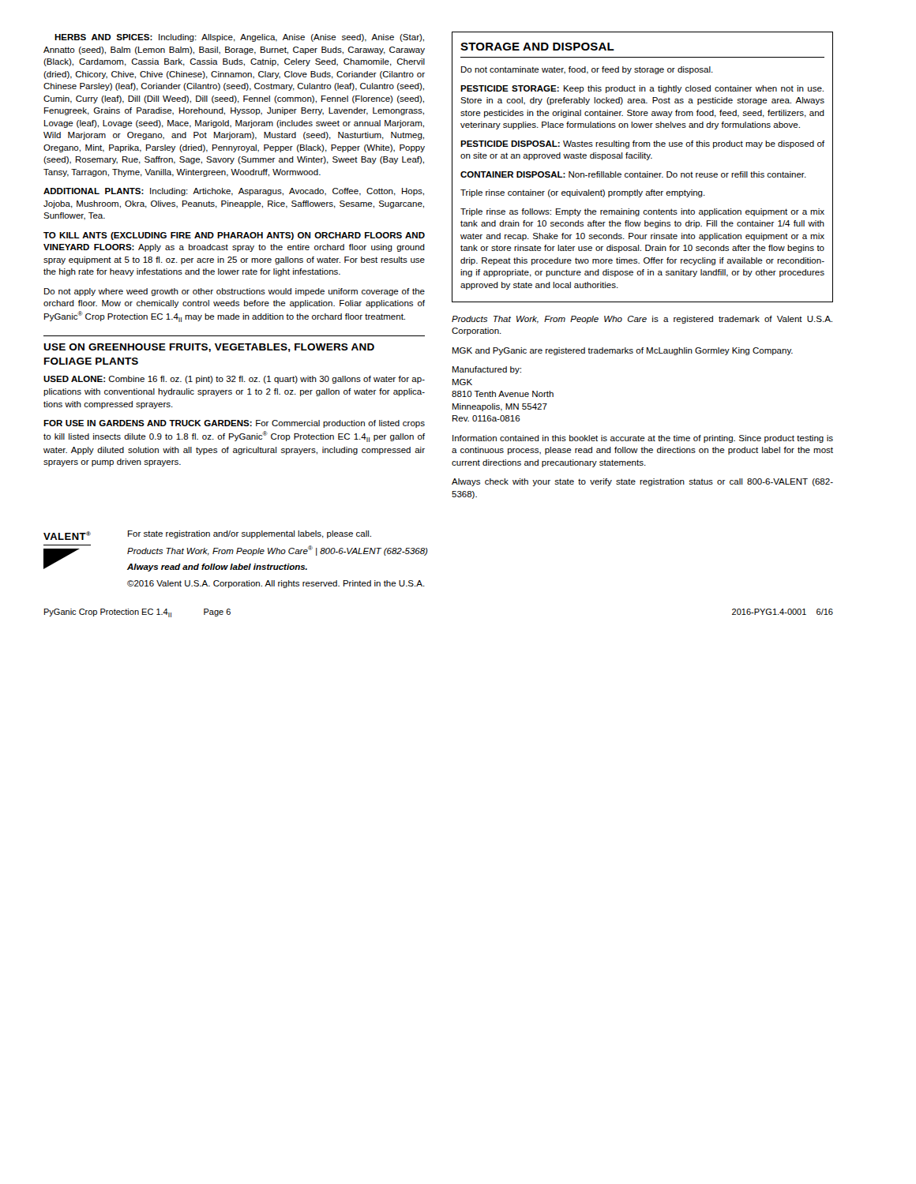HERBS AND SPICES: Including: Allspice, Angelica, Anise (Anise seed), Anise (Star), Annatto (seed), Balm (Lemon Balm), Basil, Borage, Burnet, Caper Buds, Caraway, Caraway (Black), Cardamom, Cassia Bark, Cassia Buds, Catnip, Celery Seed, Chamomile, Chervil (dried), Chicory, Chive, Chive (Chinese), Cinnamon, Clary, Clove Buds, Coriander (Cilantro or Chinese Parsley) (leaf), Coriander (Cilantro) (seed), Costmary, Culantro (leaf), Culantro (seed), Cumin, Curry (leaf), Dill (Dill Weed), Dill (seed), Fennel (common), Fennel (Florence) (seed), Fenugreek, Grains of Paradise, Horehound, Hyssop, Juniper Berry, Lavender, Lemongrass, Lovage (leaf), Lovage (seed), Mace, Marigold, Marjoram (includes sweet or annual Marjoram, Wild Marjoram or Oregano, and Pot Marjoram), Mustard (seed), Nasturtium, Nutmeg, Oregano, Mint, Paprika, Parsley (dried), Pennyroyal, Pepper (Black), Pepper (White), Poppy (seed), Rosemary, Rue, Saffron, Sage, Savory (Summer and Winter), Sweet Bay (Bay Leaf), Tansy, Tarragon, Thyme, Vanilla, Wintergreen, Woodruff, Wormwood.
ADDITIONAL PLANTS: Including: Artichoke, Asparagus, Avocado, Coffee, Cotton, Hops, Jojoba, Mushroom, Okra, Olives, Peanuts, Pineapple, Rice, Safflowers, Sesame, Sugarcane, Sunflower, Tea.
TO KILL ANTS (EXCLUDING FIRE AND PHARAOH ANTS) ON ORCHARD FLOORS AND VINEYARD FLOORS: Apply as a broadcast spray to the entire orchard floor using ground spray equipment at 5 to 18 fl. oz. per acre in 25 or more gallons of water. For best results use the high rate for heavy infestations and the lower rate for light infestations.
Do not apply where weed growth or other obstructions would impede uniform coverage of the orchard floor. Mow or chemically control weeds before the application. Foliar applications of PyGanic® Crop Protection EC 1.4II may be made in addition to the orchard floor treatment.
USE ON GREENHOUSE FRUITS, VEGETABLES, FLOWERS AND FOLIAGE PLANTS
USED ALONE: Combine 16 fl. oz. (1 pint) to 32 fl. oz. (1 quart) with 30 gallons of water for applications with conventional hydraulic sprayers or 1 to 2 fl. oz. per gallon of water for applications with compressed sprayers.
FOR USE IN GARDENS AND TRUCK GARDENS: For Commercial production of listed crops to kill listed insects dilute 0.9 to 1.8 fl. oz. of PyGanic® Crop Protection EC 1.4II per gallon of water. Apply diluted solution with all types of agricultural sprayers, including compressed air sprayers or pump driven sprayers.
STORAGE AND DISPOSAL
Do not contaminate water, food, or feed by storage or disposal.
PESTICIDE STORAGE: Keep this product in a tightly closed container when not in use. Store in a cool, dry (preferably locked) area. Post as a pesticide storage area. Always store pesticides in the original container. Store away from food, feed, seed, fertilizers, and veterinary supplies. Place formulations on lower shelves and dry formulations above.
PESTICIDE DISPOSAL: Wastes resulting from the use of this product may be disposed of on site or at an approved waste disposal facility.
CONTAINER DISPOSAL: Non-refillable container. Do not reuse or refill this container.
Triple rinse container (or equivalent) promptly after emptying.
Triple rinse as follows: Empty the remaining contents into application equipment or a mix tank and drain for 10 seconds after the flow begins to drip. Fill the container 1/4 full with water and recap. Shake for 10 seconds. Pour rinsate into application equipment or a mix tank or store rinsate for later use or disposal. Drain for 10 seconds after the flow begins to drip. Repeat this procedure two more times. Offer for recycling if available or reconditioning if appropriate, or puncture and dispose of in a sanitary landfill, or by other procedures approved by state and local authorities.
Products That Work, From People Who Care is a registered trademark of Valent U.S.A. Corporation.
MGK and PyGanic are registered trademarks of McLaughlin Gormley King Company.
Manufactured by:
MGK
8810 Tenth Avenue North
Minneapolis, MN 55427
Rev. 0116a-0816
Information contained in this booklet is accurate at the time of printing. Since product testing is a continuous process, please read and follow the directions on the product label for the most current directions and precautionary statements.
Always check with your state to verify state registration status or call 800-6-VALENT (682-5368).
VALENT®
For state registration and/or supplemental labels, please call.
Products That Work, From People Who Care® | 800-6-VALENT (682-5368)
Always read and follow label instructions.
©2016 Valent U.S.A. Corporation. All rights reserved. Printed in the U.S.A.
PyGanic Crop Protection EC 1.4II Page 6 2016-PYG1.4-0001 6/16